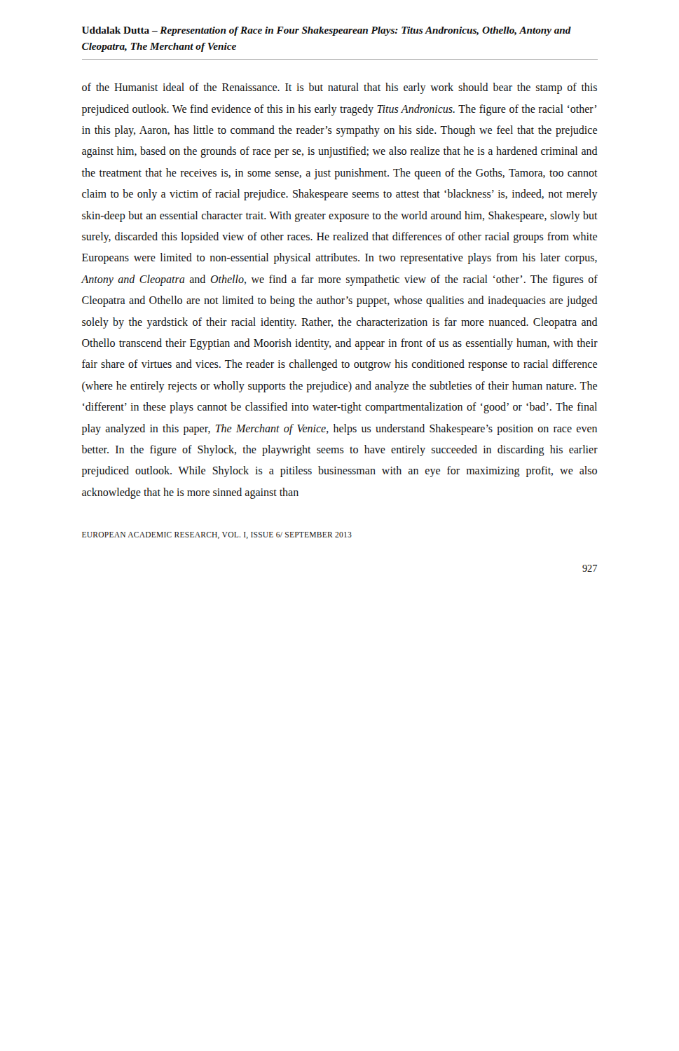Uddalak Dutta – Representation of Race in Four Shakespearean Plays: Titus Andronicus, Othello, Antony and Cleopatra, The Merchant of Venice
of the Humanist ideal of the Renaissance. It is but natural that his early work should bear the stamp of this prejudiced outlook. We find evidence of this in his early tragedy Titus Andronicus. The figure of the racial ‘other’ in this play, Aaron, has little to command the reader’s sympathy on his side. Though we feel that the prejudice against him, based on the grounds of race per se, is unjustified; we also realize that he is a hardened criminal and the treatment that he receives is, in some sense, a just punishment. The queen of the Goths, Tamora, too cannot claim to be only a victim of racial prejudice. Shakespeare seems to attest that ‘blackness’ is, indeed, not merely skin-deep but an essential character trait. With greater exposure to the world around him, Shakespeare, slowly but surely, discarded this lopsided view of other races. He realized that differences of other racial groups from white Europeans were limited to non-essential physical attributes. In two representative plays from his later corpus, Antony and Cleopatra and Othello, we find a far more sympathetic view of the racial ‘other’. The figures of Cleopatra and Othello are not limited to being the author’s puppet, whose qualities and inadequacies are judged solely by the yardstick of their racial identity. Rather, the characterization is far more nuanced. Cleopatra and Othello transcend their Egyptian and Moorish identity, and appear in front of us as essentially human, with their fair share of virtues and vices. The reader is challenged to outgrow his conditioned response to racial difference (where he entirely rejects or wholly supports the prejudice) and analyze the subtleties of their human nature. The ‘different’ in these plays cannot be classified into water-tight compartmentalization of ‘good’ or ‘bad’. The final play analyzed in this paper, The Merchant of Venice, helps us understand Shakespeare’s position on race even better. In the figure of Shylock, the playwright seems to have entirely succeeded in discarding his earlier prejudiced outlook. While Shylock is a pitiless businessman with an eye for maximizing profit, we also acknowledge that he is more sinned against than
EUROPEAN ACADEMIC RESEARCH, VOL. I, ISSUE 6/ SEPTEMBER 2013
927